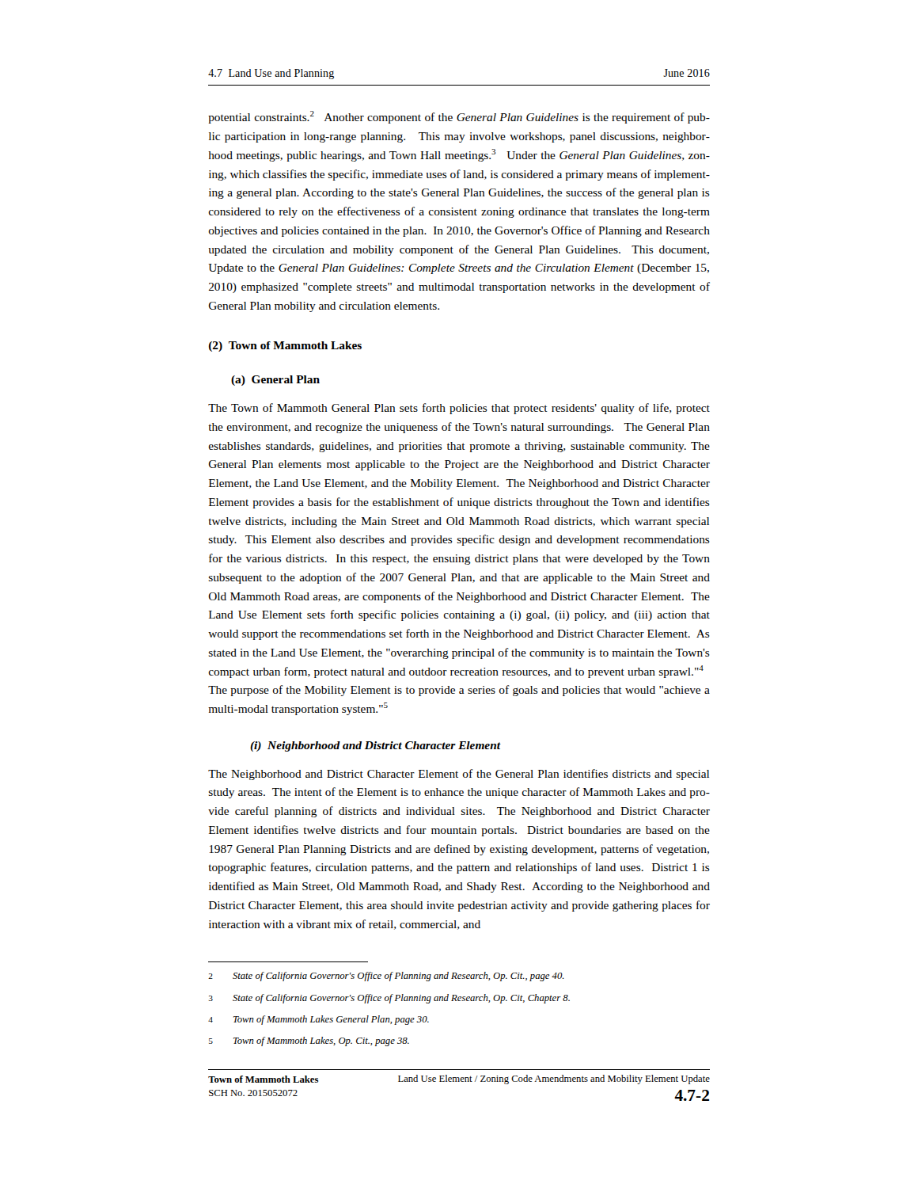4.7 Land Use and Planning June 2016
potential constraints.2 Another component of the General Plan Guidelines is the requirement of public participation in long-range planning. This may involve workshops, panel discussions, neighborhood meetings, public hearings, and Town Hall meetings.3 Under the General Plan Guidelines, zoning, which classifies the specific, immediate uses of land, is considered a primary means of implementing a general plan. According to the state's General Plan Guidelines, the success of the general plan is considered to rely on the effectiveness of a consistent zoning ordinance that translates the long-term objectives and policies contained in the plan. In 2010, the Governor's Office of Planning and Research updated the circulation and mobility component of the General Plan Guidelines. This document, Update to the General Plan Guidelines: Complete Streets and the Circulation Element (December 15, 2010) emphasized "complete streets" and multimodal transportation networks in the development of General Plan mobility and circulation elements.
(2) Town of Mammoth Lakes
(a) General Plan
The Town of Mammoth General Plan sets forth policies that protect residents' quality of life, protect the environment, and recognize the uniqueness of the Town's natural surroundings. The General Plan establishes standards, guidelines, and priorities that promote a thriving, sustainable community. The General Plan elements most applicable to the Project are the Neighborhood and District Character Element, the Land Use Element, and the Mobility Element. The Neighborhood and District Character Element provides a basis for the establishment of unique districts throughout the Town and identifies twelve districts, including the Main Street and Old Mammoth Road districts, which warrant special study. This Element also describes and provides specific design and development recommendations for the various districts. In this respect, the ensuing district plans that were developed by the Town subsequent to the adoption of the 2007 General Plan, and that are applicable to the Main Street and Old Mammoth Road areas, are components of the Neighborhood and District Character Element. The Land Use Element sets forth specific policies containing a (i) goal, (ii) policy, and (iii) action that would support the recommendations set forth in the Neighborhood and District Character Element. As stated in the Land Use Element, the "overarching principal of the community is to maintain the Town's compact urban form, protect natural and outdoor recreation resources, and to prevent urban sprawl."4 The purpose of the Mobility Element is to provide a series of goals and policies that would "achieve a multi-modal transportation system."5
(i) Neighborhood and District Character Element
The Neighborhood and District Character Element of the General Plan identifies districts and special study areas. The intent of the Element is to enhance the unique character of Mammoth Lakes and provide careful planning of districts and individual sites. The Neighborhood and District Character Element identifies twelve districts and four mountain portals. District boundaries are based on the 1987 General Plan Planning Districts and are defined by existing development, patterns of vegetation, topographic features, circulation patterns, and the pattern and relationships of land uses. District 1 is identified as Main Street, Old Mammoth Road, and Shady Rest. According to the Neighborhood and District Character Element, this area should invite pedestrian activity and provide gathering places for interaction with a vibrant mix of retail, commercial, and
2 State of California Governor's Office of Planning and Research, Op. Cit., page 40.
3 State of California Governor's Office of Planning and Research, Op. Cit, Chapter 8.
4 Town of Mammoth Lakes General Plan, page 30.
5 Town of Mammoth Lakes, Op. Cit., page 38.
Town of Mammoth Lakes
SCH No. 2015052072
Land Use Element / Zoning Code Amendments and Mobility Element Update 4.7-2